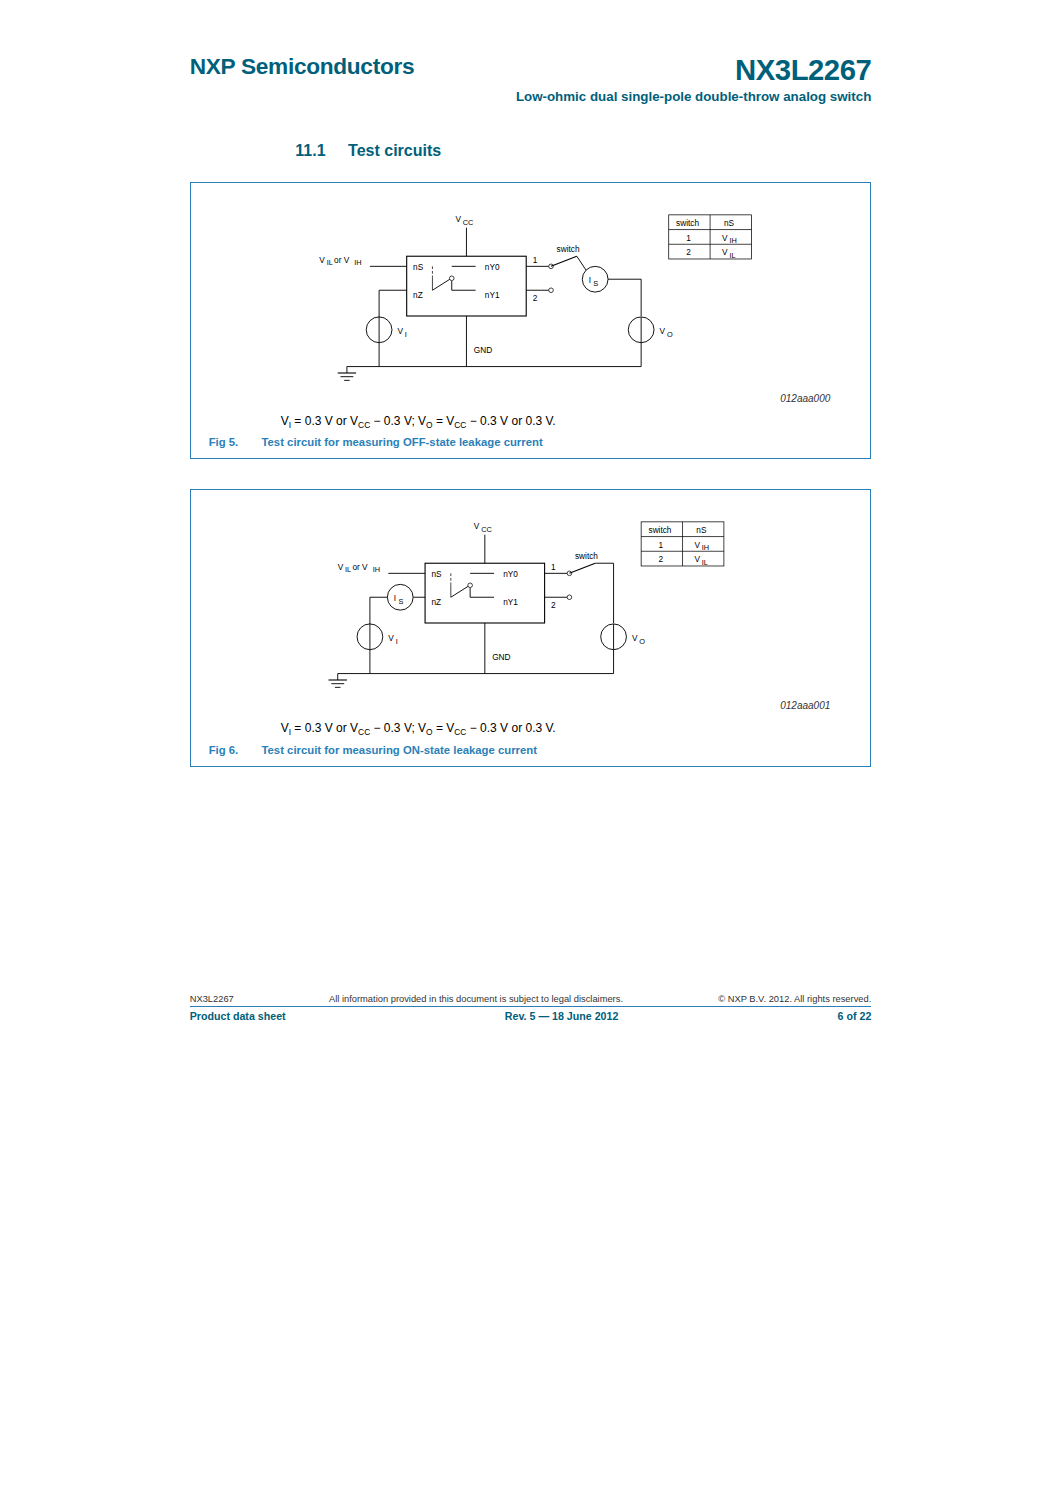NXP Semiconductors
NX3L2267
Low-ohmic dual single-pole double-throw analog switch
11.1 Test circuits
switch nS 1 VIH 2 VIL VCC nS nZ nY0 nY1 VIL or VIH 1 2 switch IS VO VI GND
012aaa000
VI = 0.3 V or VCC − 0.3 V; VO = VCC − 0.3 V or 0.3 V.
Fig 5. Test circuit for measuring OFF-state leakage current
switch nS 1 VIH 2 VIL VCC nS nZ nY0 nY1 VIL or VIH IS 1 2 switch VO VI GND
012aaa001
VI = 0.3 V or VCC − 0.3 V; VO = VCC − 0.3 V or 0.3 V.
Fig 6. Test circuit for measuring ON-state leakage current
NX3L2267 All information provided in this document is subject to legal disclaimers. © NXP B.V. 2012. All rights reserved.
Product data sheet Rev. 5 — 18 June 2012 6 of 22